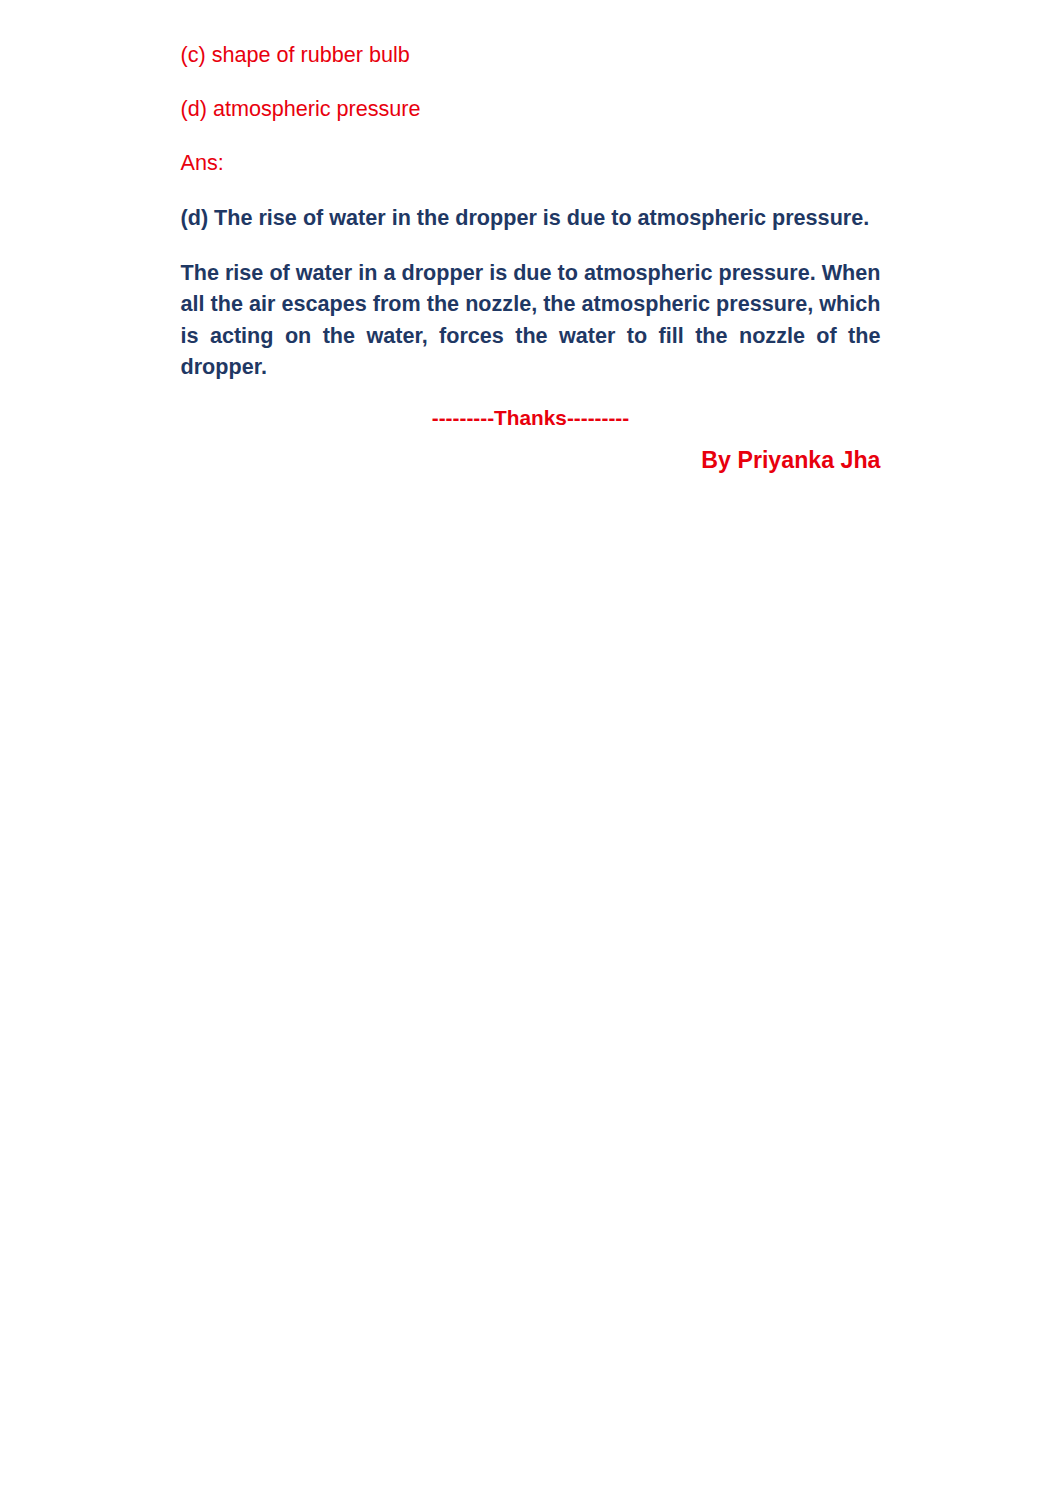(c) shape of rubber bulb
(d) atmospheric pressure
Ans:
(d) The rise of water in the dropper is due to atmospheric pressure.
The rise of water in a dropper is due to atmospheric pressure. When all the air escapes from the nozzle, the atmospheric pressure, which is acting on the water, forces the water to fill the nozzle of the dropper.
---------Thanks---------
By Priyanka Jha